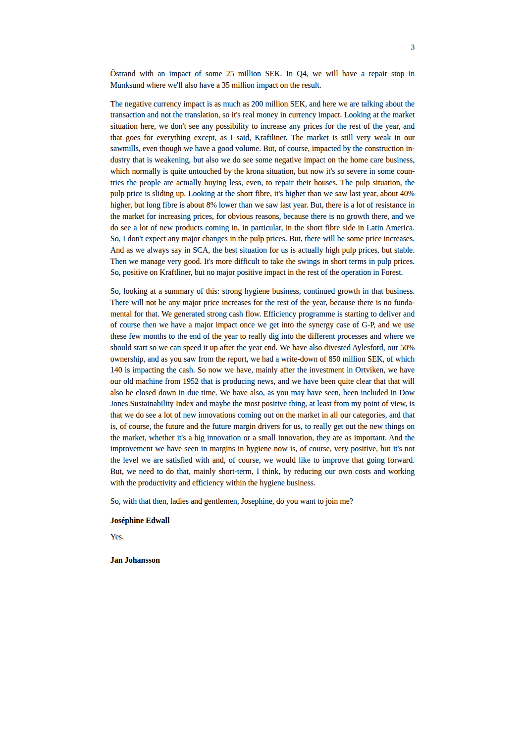3
Östrand with an impact of some 25 million SEK. In Q4, we will have a repair stop in Munksund where we'll also have a 35 million impact on the result.
The negative currency impact is as much as 200 million SEK, and here we are talking about the transaction and not the translation, so it's real money in currency impact. Looking at the market situation here, we don't see any possibility to increase any prices for the rest of the year, and that goes for everything except, as I said, Kraftliner. The market is still very weak in our sawmills, even though we have a good volume. But, of course, impacted by the construction industry that is weakening, but also we do see some negative impact on the home care business, which normally is quite untouched by the krona situation, but now it's so severe in some countries the people are actually buying less, even, to repair their houses. The pulp situation, the pulp price is sliding up. Looking at the short fibre, it's higher than we saw last year, about 40% higher, but long fibre is about 8% lower than we saw last year. But, there is a lot of resistance in the market for increasing prices, for obvious reasons, because there is no growth there, and we do see a lot of new products coming in, in particular, in the short fibre side in Latin America. So, I don't expect any major changes in the pulp prices. But, there will be some price increases. And as we always say in SCA, the best situation for us is actually high pulp prices, but stable. Then we manage very good. It's more difficult to take the swings in short terms in pulp prices. So, positive on Kraftliner, but no major positive impact in the rest of the operation in Forest.
So, looking at a summary of this: strong hygiene business, continued growth in that business. There will not be any major price increases for the rest of the year, because there is no fundamental for that. We generated strong cash flow. Efficiency programme is starting to deliver and of course then we have a major impact once we get into the synergy case of G-P, and we use these few months to the end of the year to really dig into the different processes and where we should start so we can speed it up after the year end. We have also divested Aylesford, our 50% ownership, and as you saw from the report, we had a write-down of 850 million SEK, of which 140 is impacting the cash. So now we have, mainly after the investment in Ortviken, we have our old machine from 1952 that is producing news, and we have been quite clear that that will also be closed down in due time. We have also, as you may have seen, been included in Dow Jones Sustainability Index and maybe the most positive thing, at least from my point of view, is that we do see a lot of new innovations coming out on the market in all our categories, and that is, of course, the future and the future margin drivers for us, to really get out the new things on the market, whether it's a big innovation or a small innovation, they are as important. And the improvement we have seen in margins in hygiene now is, of course, very positive, but it's not the level we are satisfied with and, of course, we would like to improve that going forward. But, we need to do that, mainly short-term, I think, by reducing our own costs and working with the productivity and efficiency within the hygiene business.
So, with that then, ladies and gentlemen, Josephine, do you want to join me?
Joséphine Edwall
Yes.
Jan Johansson